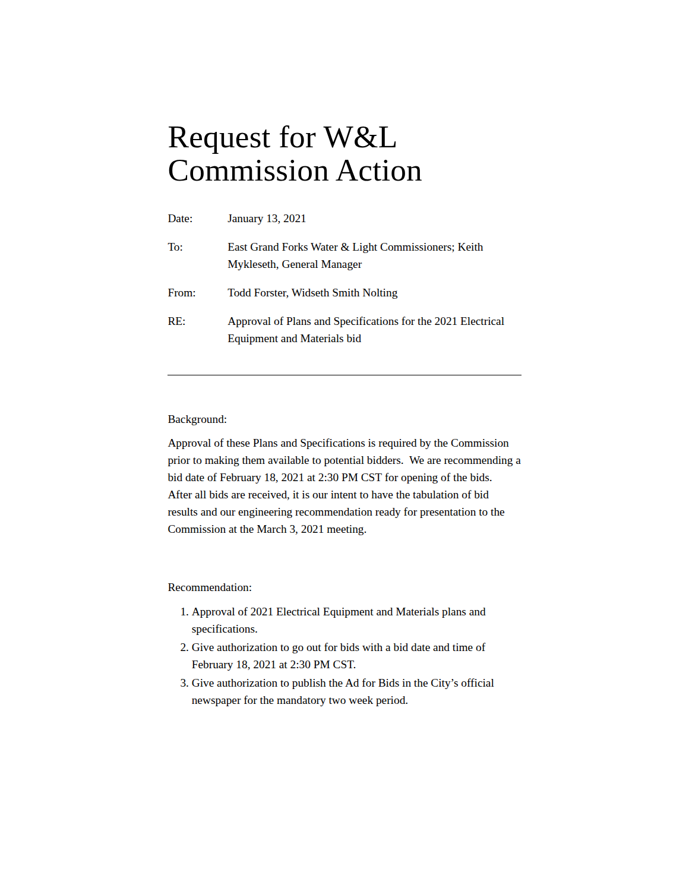Request for W&L Commission Action
| Date: | January 13, 2021 |
| To: | East Grand Forks Water & Light Commissioners; Keith Mykleseth, General Manager |
| From: | Todd Forster, Widseth Smith Nolting |
| RE: | Approval of Plans and Specifications for the 2021 Electrical Equipment and Materials bid |
Background:
Approval of these Plans and Specifications is required by the Commission prior to making them available to potential bidders. We are recommending a bid date of February 18, 2021 at 2:30 PM CST for opening of the bids. After all bids are received, it is our intent to have the tabulation of bid results and our engineering recommendation ready for presentation to the Commission at the March 3, 2021 meeting.
Recommendation:
Approval of 2021 Electrical Equipment and Materials plans and specifications.
Give authorization to go out for bids with a bid date and time of February 18, 2021 at 2:30 PM CST.
Give authorization to publish the Ad for Bids in the City’s official newspaper for the mandatory two week period.